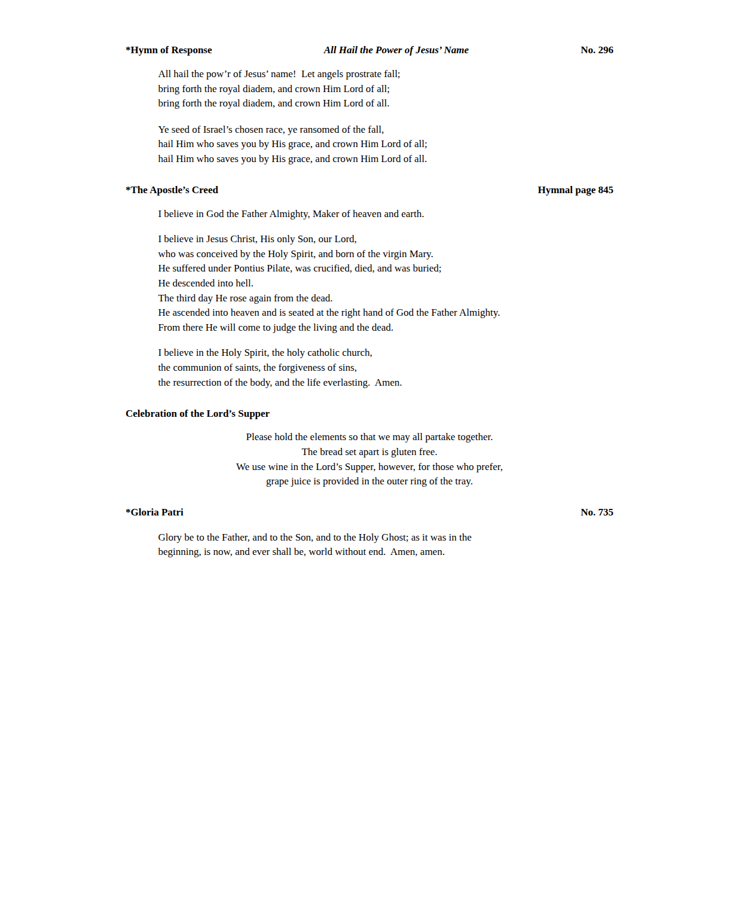*Hymn of Response All Hail the Power of Jesus’ Name No. 296
All hail the pow’r of Jesus’ name! Let angels prostrate fall;
bring forth the royal diadem, and crown Him Lord of all;
bring forth the royal diadem, and crown Him Lord of all.
Ye seed of Israel’s chosen race, ye ransomed of the fall,
hail Him who saves you by His grace, and crown Him Lord of all;
hail Him who saves you by His grace, and crown Him Lord of all.
*The Apostle’s Creed Hymnal page 845
I believe in God the Father Almighty, Maker of heaven and earth.
I believe in Jesus Christ, His only Son, our Lord,
who was conceived by the Holy Spirit, and born of the virgin Mary.
He suffered under Pontius Pilate, was crucified, died, and was buried;
He descended into hell.
The third day He rose again from the dead.
He ascended into heaven and is seated at the right hand of God the Father Almighty.
From there He will come to judge the living and the dead.
I believe in the Holy Spirit, the holy catholic church,
the communion of saints, the forgiveness of sins,
the resurrection of the body, and the life everlasting. Amen.
Celebration of the Lord’s Supper
Please hold the elements so that we may all partake together.
The bread set apart is gluten free.
We use wine in the Lord’s Supper, however, for those who prefer,
grape juice is provided in the outer ring of the tray.
*Gloria Patri No. 735
Glory be to the Father, and to the Son, and to the Holy Ghost; as it was in the
beginning, is now, and ever shall be, world without end. Amen, amen.